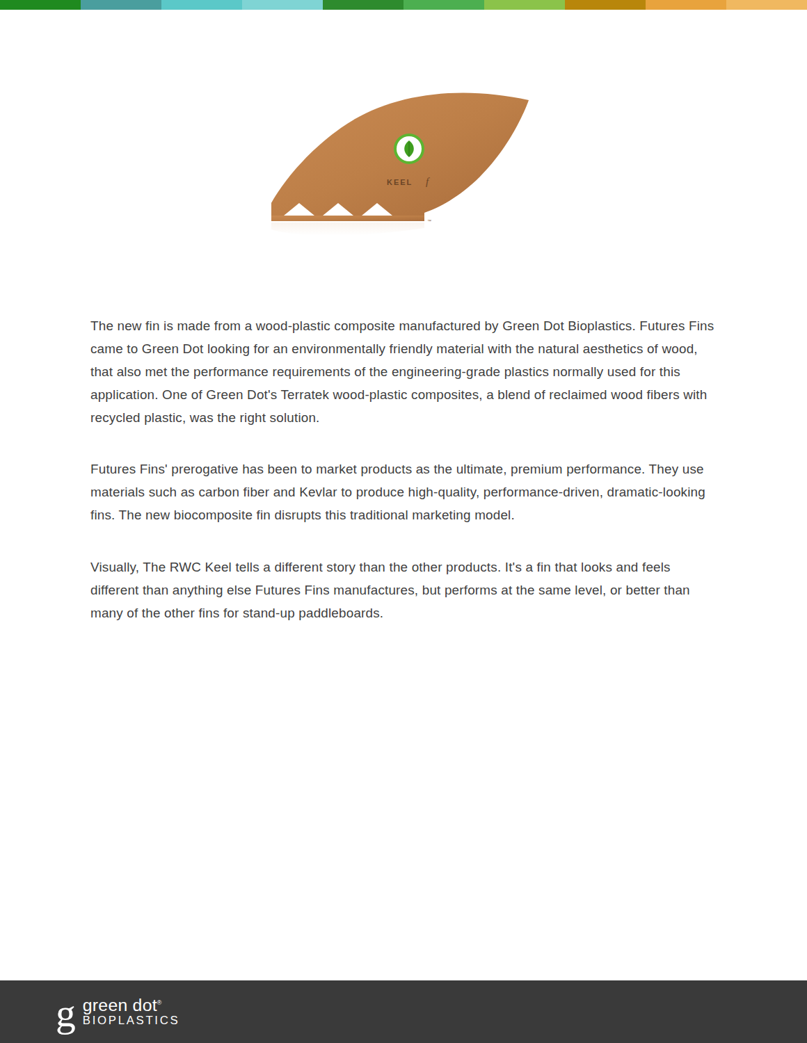KEEL f ™
The new fin is made from a wood-plastic composite manufactured by Green Dot Bioplastics. Futures Fins came to Green Dot looking for an environmentally friendly material with the natural aesthetics of wood, that also met the performance requirements of the engineering-grade plastics normally used for this application. One of Green Dot's Terratek wood-plastic composites, a blend of reclaimed wood fibers with recycled plastic, was the right solution.
Futures Fins' prerogative has been to market products as the ultimate, premium performance. They use materials such as carbon fiber and Kevlar to produce high-quality, performance-driven, dramatic-looking fins. The new biocomposite fin disrupts this traditional marketing model.
Visually, The RWC Keel tells a different story than the other products. It's a fin that looks and feels different than anything else Futures Fins manufactures, but performs at the same level, or better than many of the other fins for stand-up paddleboards.
g green dot® BIOPLASTICS